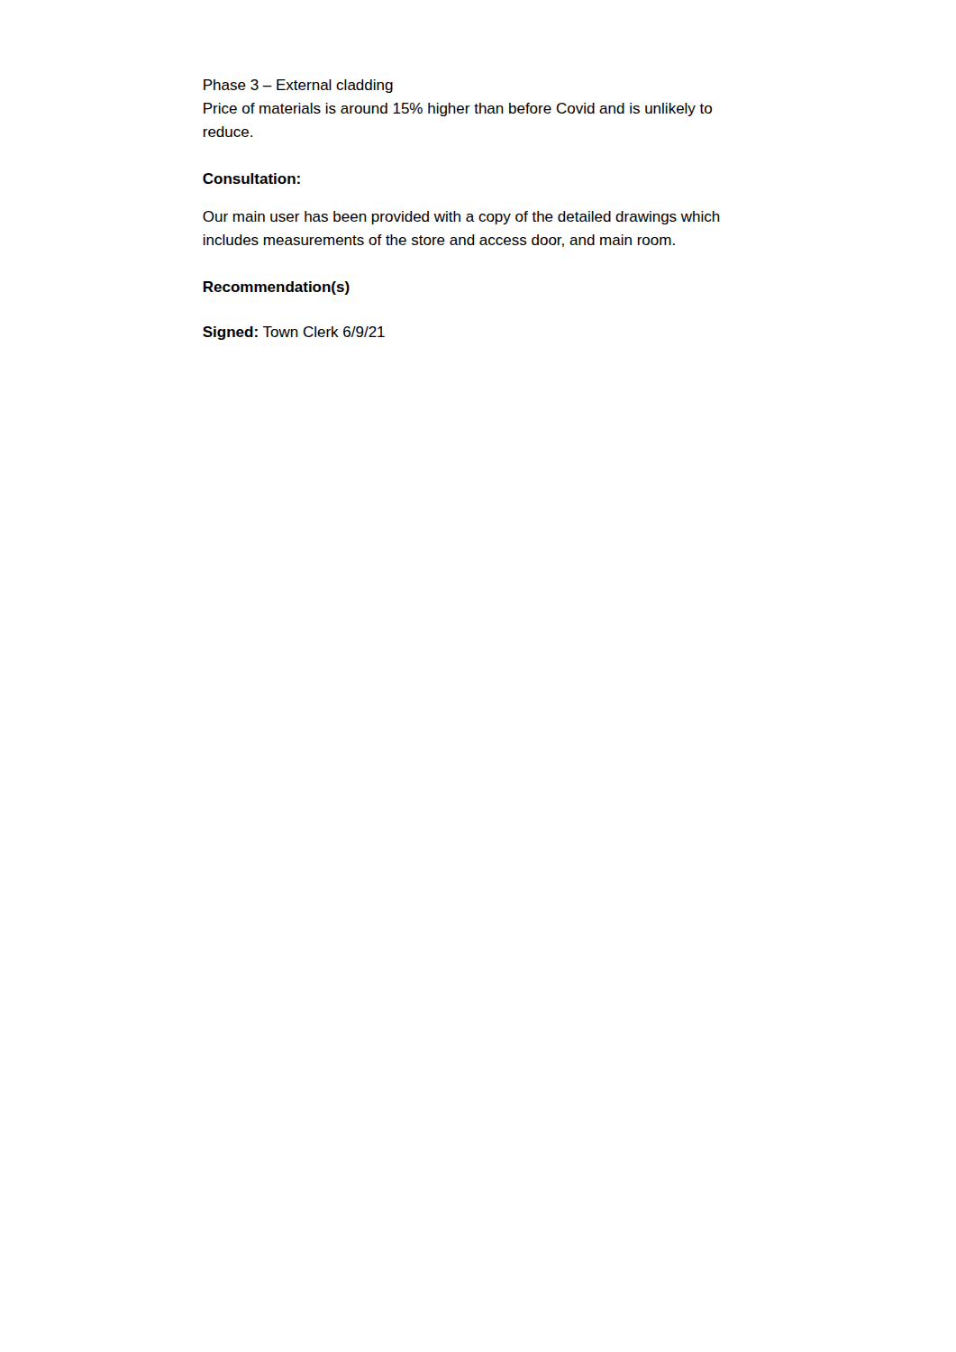Phase 3 – External cladding
Price of materials is around 15% higher than before Covid and is unlikely to reduce.
Consultation:
Our main user has been provided with a copy of the detailed drawings which includes measurements of the store and access door, and main room.
Recommendation(s)
Signed: Town Clerk 6/9/21